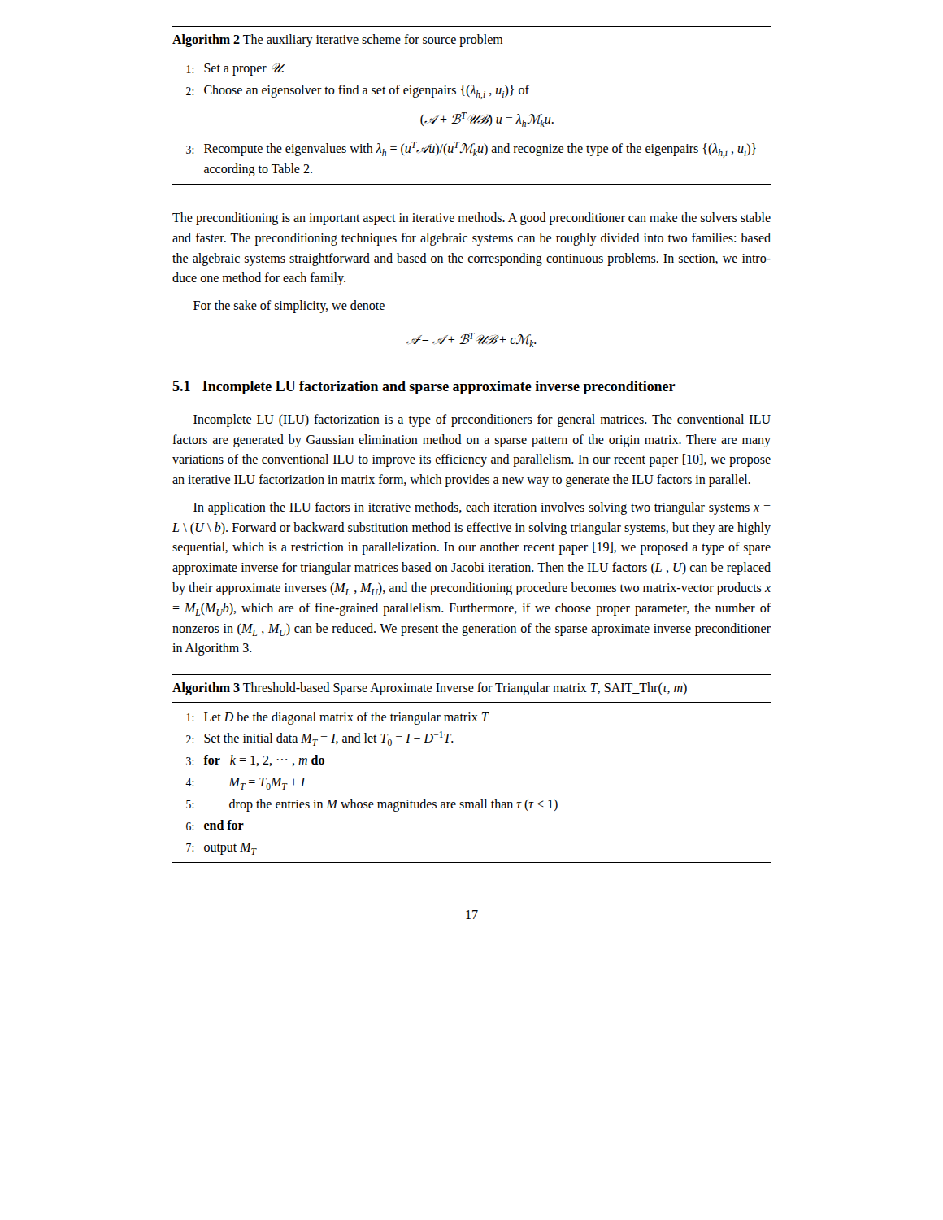Algorithm 2 The auxiliary iterative scheme for source problem
Set a proper 𝒰.
Choose an eigensolver to find a set of eigenpairs {(λh,i , ui)} of
(𝒜 + ℬT𝒰ℬ) u = λh ℳk u.
Recompute the eigenvalues with λh = (uT𝒜u)/(uTℳk u) and recognize the type of the eigenpairs {(λh,i , ui)} according to Table 2.
The preconditioning is an important aspect in iterative methods. A good preconditioner can make the solvers stable and faster. The preconditioning techniques for algebraic systems can be roughly divided into two families: based the algebraic systems straightforward and based on the corresponding continuous problems. In section, we introduce one method for each family.
For the sake of simplicity, we denote
𝒜̵ = 𝒜 + ℬT𝒰ℬ + cℳk.
5.1 Incomplete LU factorization and sparse approximate inverse preconditioner
Incomplete LU (ILU) factorization is a type of preconditioners for general matrices. The conventional ILU factors are generated by Gaussian elimination method on a sparse pattern of the origin matrix. There are many variations of the conventional ILU to improve its efficiency and parallelism. In our recent paper [10], we propose an iterative ILU factorization in matrix form, which provides a new way to generate the ILU factors in parallel.
In application the ILU factors in iterative methods, each iteration involves solving two triangular systems x = L \ (U \ b). Forward or backward substitution method is effective in solving triangular systems, but they are highly sequential, which is a restriction in parallelization. In our another recent paper [19], we proposed a type of spare approximate inverse for triangular matrices based on Jacobi iteration. Then the ILU factors (L , U) can be replaced by their approximate inverses (ML , MU), and the preconditioning procedure becomes two matrix-vector products x = ML(MUb), which are of fine-grained parallelism. Furthermore, if we choose proper parameter, the number of nonzeros in (ML , MU) can be reduced. We present the generation of the sparse aproximate inverse preconditioner in Algorithm 3.
Algorithm 3 Threshold-based Sparse Aproximate Inverse for Triangular matrix T, SAIT_Thr(τ, m)
Let D be the diagonal matrix of the triangular matrix T
Set the initial data MT = I, and let T0 = I − D−1T.
for k = 1, 2, ··· , m do
MT = T0MT + I
drop the entries in M whose magnitudes are small than τ (τ < 1)
end for
output MT
17